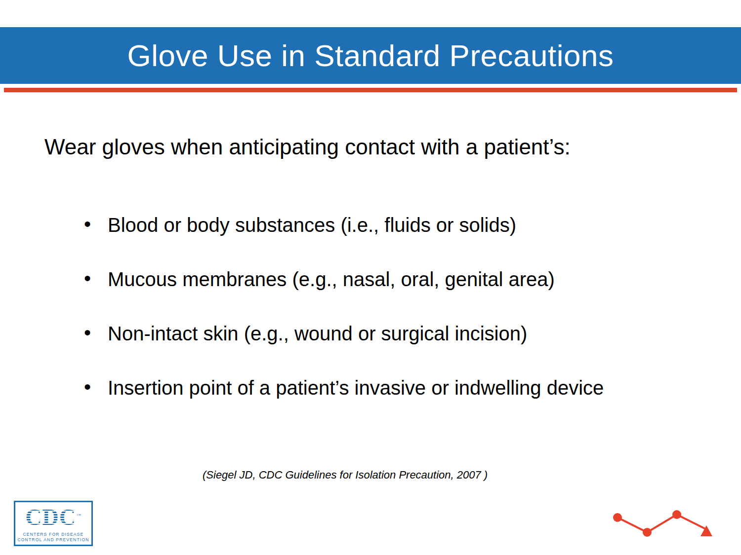Glove Use in Standard Precautions
Wear gloves when anticipating contact with a patient’s:
Blood or body substances (i.e., fluids or solids)
Mucous membranes (e.g., nasal, oral, genital area)
Non-intact skin (e.g., wound or surgical incision)
Insertion point of a patient’s invasive or indwelling device
(Siegel JD, CDC Guidelines for Isolation Precaution, 2007 )
CDC™
Centers for Disease
Control and Prevention